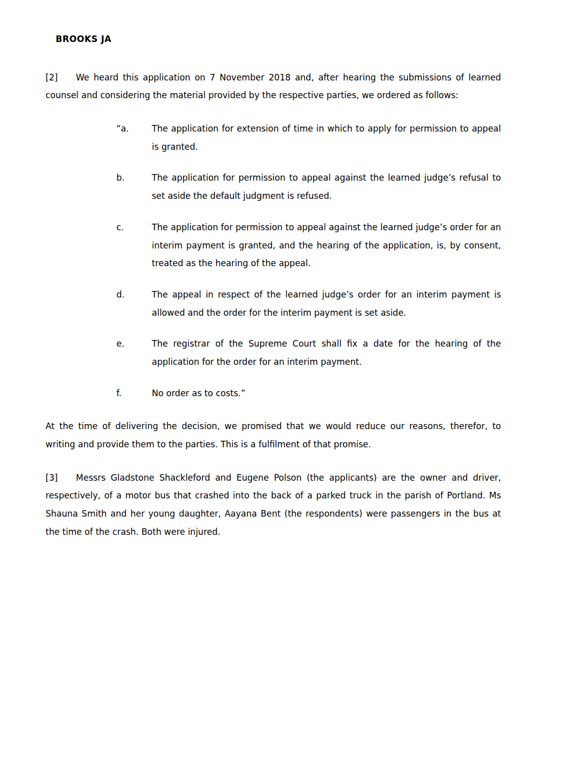BROOKS JA
[2] We heard this application on 7 November 2018 and, after hearing the submissions of learned counsel and considering the material provided by the respective parties, we ordered as follows:
“a. The application for extension of time in which to apply for permission to appeal is granted.
b. The application for permission to appeal against the learned judge’s refusal to set aside the default judgment is refused.
c. The application for permission to appeal against the learned judge’s order for an interim payment is granted, and the hearing of the application, is, by consent, treated as the hearing of the appeal.
d. The appeal in respect of the learned judge’s order for an interim payment is allowed and the order for the interim payment is set aside.
e. The registrar of the Supreme Court shall fix a date for the hearing of the application for the order for an interim payment.
f. No order as to costs.”
At the time of delivering the decision, we promised that we would reduce our reasons, therefor, to writing and provide them to the parties. This is a fulfilment of that promise.
[3] Messrs Gladstone Shackleford and Eugene Polson (the applicants) are the owner and driver, respectively, of a motor bus that crashed into the back of a parked truck in the parish of Portland. Ms Shauna Smith and her young daughter, Aayana Bent (the respondents) were passengers in the bus at the time of the crash. Both were injured.